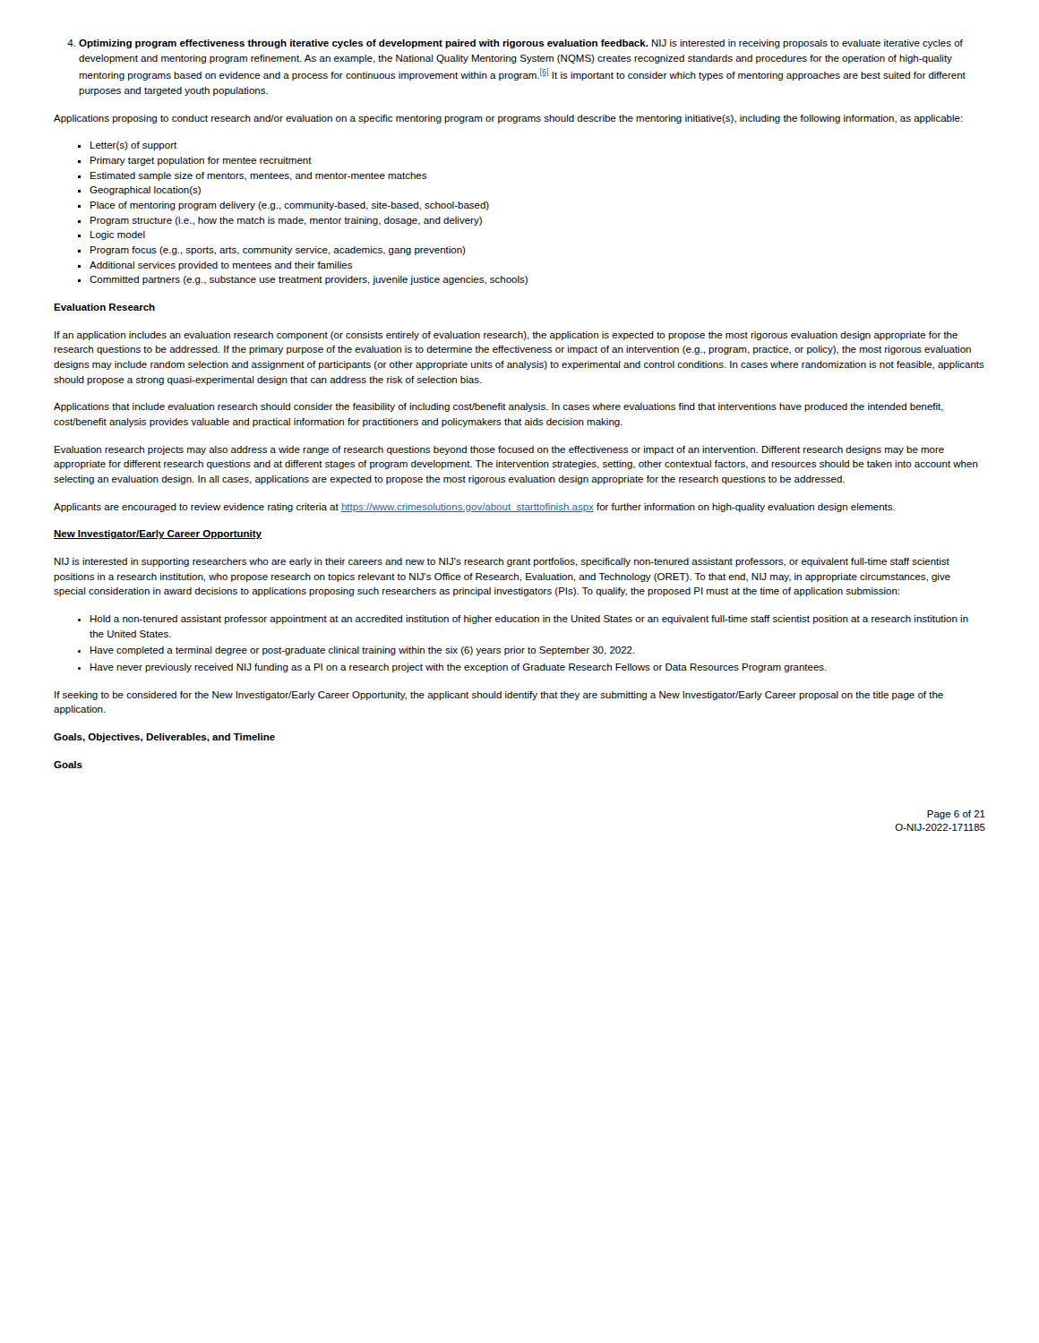Optimizing program effectiveness through iterative cycles of development paired with rigorous evaluation feedback. NIJ is interested in receiving proposals to evaluate iterative cycles of development and mentoring program refinement. As an example, the National Quality Mentoring System (NQMS) creates recognized standards and procedures for the operation of high-quality mentoring programs based on evidence and a process for continuous improvement within a program.[6] It is important to consider which types of mentoring approaches are best suited for different purposes and targeted youth populations.
Applications proposing to conduct research and/or evaluation on a specific mentoring program or programs should describe the mentoring initiative(s), including the following information, as applicable:
Letter(s) of support
Primary target population for mentee recruitment
Estimated sample size of mentors, mentees, and mentor-mentee matches
Geographical location(s)
Place of mentoring program delivery (e.g., community-based, site-based, school-based)
Program structure (i.e., how the match is made, mentor training, dosage, and delivery)
Logic model
Program focus (e.g., sports, arts, community service, academics, gang prevention)
Additional services provided to mentees and their families
Committed partners (e.g., substance use treatment providers, juvenile justice agencies, schools)
Evaluation Research
If an application includes an evaluation research component (or consists entirely of evaluation research), the application is expected to propose the most rigorous evaluation design appropriate for the research questions to be addressed. If the primary purpose of the evaluation is to determine the effectiveness or impact of an intervention (e.g., program, practice, or policy), the most rigorous evaluation designs may include random selection and assignment of participants (or other appropriate units of analysis) to experimental and control conditions. In cases where randomization is not feasible, applicants should propose a strong quasi-experimental design that can address the risk of selection bias.
Applications that include evaluation research should consider the feasibility of including cost/benefit analysis. In cases where evaluations find that interventions have produced the intended benefit, cost/benefit analysis provides valuable and practical information for practitioners and policymakers that aids decision making.
Evaluation research projects may also address a wide range of research questions beyond those focused on the effectiveness or impact of an intervention. Different research designs may be more appropriate for different research questions and at different stages of program development. The intervention strategies, setting, other contextual factors, and resources should be taken into account when selecting an evaluation design. In all cases, applications are expected to propose the most rigorous evaluation design appropriate for the research questions to be addressed.
Applicants are encouraged to review evidence rating criteria at https://www.crimesolutions.gov/about_starttofinish.aspx for further information on high-quality evaluation design elements.
New Investigator/Early Career Opportunity
NIJ is interested in supporting researchers who are early in their careers and new to NIJ's research grant portfolios, specifically non-tenured assistant professors, or equivalent full-time staff scientist positions in a research institution, who propose research on topics relevant to NIJ's Office of Research, Evaluation, and Technology (ORET). To that end, NIJ may, in appropriate circumstances, give special consideration in award decisions to applications proposing such researchers as principal investigators (PIs). To qualify, the proposed PI must at the time of application submission:
Hold a non-tenured assistant professor appointment at an accredited institution of higher education in the United States or an equivalent full-time staff scientist position at a research institution in the United States.
Have completed a terminal degree or post-graduate clinical training within the six (6) years prior to September 30, 2022.
Have never previously received NIJ funding as a PI on a research project with the exception of Graduate Research Fellows or Data Resources Program grantees.
If seeking to be considered for the New Investigator/Early Career Opportunity, the applicant should identify that they are submitting a New Investigator/Early Career proposal on the title page of the application.
Goals, Objectives, Deliverables, and Timeline
Goals
Page 6 of 21
O-NIJ-2022-171185